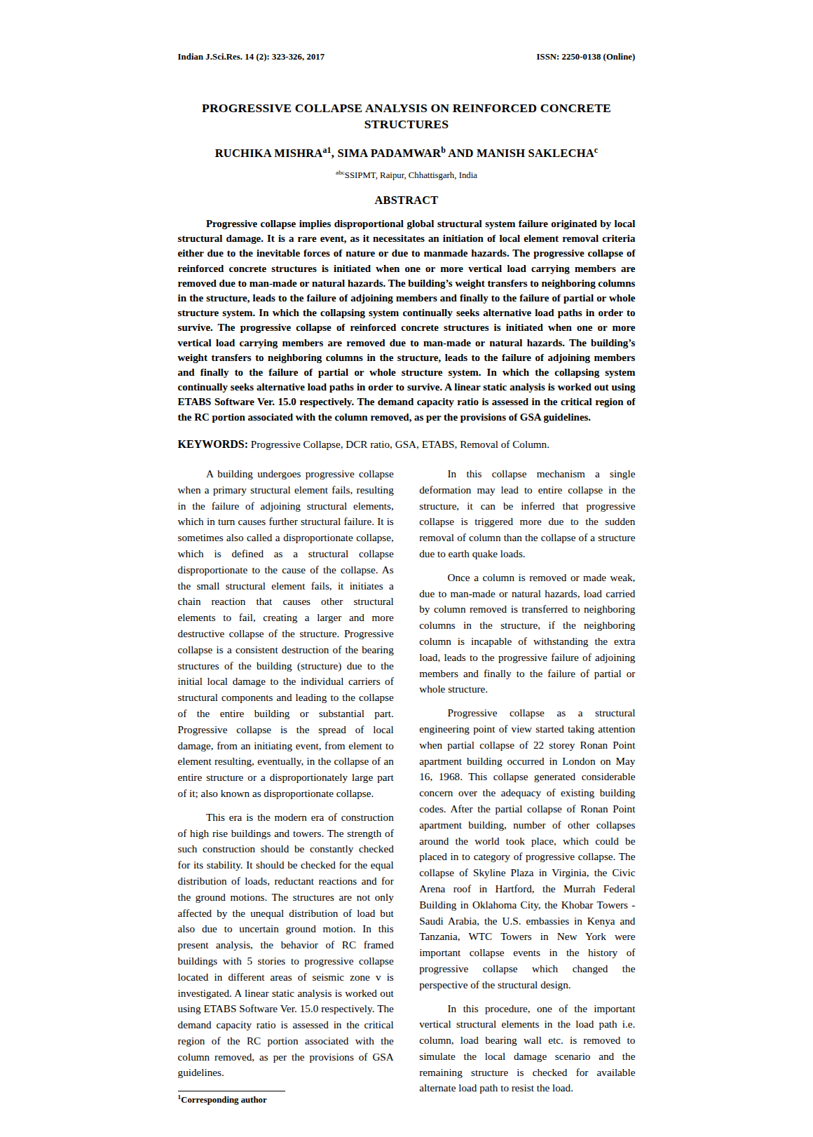Indian J.Sci.Res. 14 (2): 323-326, 2017
ISSN: 2250-0138 (Online)
PROGRESSIVE COLLAPSE ANALYSIS ON REINFORCED CONCRETE STRUCTURES
RUCHIKA MISHRAa1, SIMA PADAMWARb AND MANISH SAKLECHAc
abcSSIPMT, Raipur, Chhattisgarh, India
ABSTRACT
Progressive collapse implies disproportional global structural system failure originated by local structural damage. It is a rare event, as it necessitates an initiation of local element removal criteria either due to the inevitable forces of nature or due to manmade hazards. The progressive collapse of reinforced concrete structures is initiated when one or more vertical load carrying members are removed due to man-made or natural hazards. The building’s weight transfers to neighboring columns in the structure, leads to the failure of adjoining members and finally to the failure of partial or whole structure system. In which the collapsing system continually seeks alternative load paths in order to survive. The progressive collapse of reinforced concrete structures is initiated when one or more vertical load carrying members are removed due to man-made or natural hazards. The building’s weight transfers to neighboring columns in the structure, leads to the failure of adjoining members and finally to the failure of partial or whole structure system. In which the collapsing system continually seeks alternative load paths in order to survive. A linear static analysis is worked out using ETABS Software Ver. 15.0 respectively. The demand capacity ratio is assessed in the critical region of the RC portion associated with the column removed, as per the provisions of GSA guidelines.
KEYWORDS: Progressive Collapse, DCR ratio, GSA, ETABS, Removal of Column.
A building undergoes progressive collapse when a primary structural element fails, resulting in the failure of adjoining structural elements, which in turn causes further structural failure. It is sometimes also called a disproportionate collapse, which is defined as a structural collapse disproportionate to the cause of the collapse. As the small structural element fails, it initiates a chain reaction that causes other structural elements to fail, creating a larger and more destructive collapse of the structure. Progressive collapse is a consistent destruction of the bearing structures of the building (structure) due to the initial local damage to the individual carriers of structural components and leading to the collapse of the entire building or substantial part. Progressive collapse is the spread of local damage, from an initiating event, from element to element resulting, eventually, in the collapse of an entire structure or a disproportionately large part of it; also known as disproportionate collapse.
This era is the modern era of construction of high rise buildings and towers. The strength of such construction should be constantly checked for its stability. It should be checked for the equal distribution of loads, reductant reactions and for the ground motions. The structures are not only affected by the unequal distribution of load but also due to uncertain ground motion. In this present analysis, the behavior of RC framed buildings with 5 stories to progressive collapse located in different areas of seismic zone v is investigated. A linear static analysis is worked out using ETABS Software Ver. 15.0 respectively. The demand capacity ratio is assessed in the critical region of the RC portion associated with the column removed, as per the provisions of GSA guidelines.
In this collapse mechanism a single deformation may lead to entire collapse in the structure, it can be inferred that progressive collapse is triggered more due to the sudden removal of column than the collapse of a structure due to earth quake loads.
Once a column is removed or made weak, due to man-made or natural hazards, load carried by column removed is transferred to neighboring columns in the structure, if the neighboring column is incapable of withstanding the extra load, leads to the progressive failure of adjoining members and finally to the failure of partial or whole structure.
Progressive collapse as a structural engineering point of view started taking attention when partial collapse of 22 storey Ronan Point apartment building occurred in London on May 16, 1968. This collapse generated considerable concern over the adequacy of existing building codes. After the partial collapse of Ronan Point apartment building, number of other collapses around the world took place, which could be placed in to category of progressive collapse. The collapse of Skyline Plaza in Virginia, the Civic Arena roof in Hartford, the Murrah Federal Building in Oklahoma City, the Khobar Towers - Saudi Arabia, the U.S. embassies in Kenya and Tanzania, WTC Towers in New York were important collapse events in the history of progressive collapse which changed the perspective of the structural design.
In this procedure, one of the important vertical structural elements in the load path i.e. column, load bearing wall etc. is removed to simulate the local damage scenario and the remaining structure is checked for available alternate load path to resist the load.
1Corresponding author